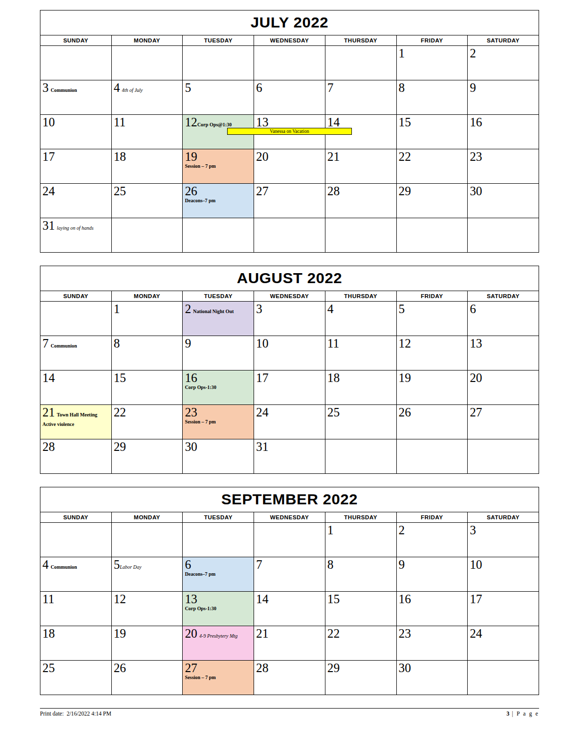July 2022
| Sunday | Monday | Tuesday | Wednesday | Thursday | Friday | Saturday |
| --- | --- | --- | --- | --- | --- | --- |
| | | | | | 1 | 2 |
| 3 Communion | 4 4th of July | 5 | 6 | 7 | 8 | 9 |
| 10 | 11 | 12 Corp Ops@1:30 | 13 Vanessa on Vacation | 14 | 15 | 16 |
| 17 | 18 | 19 Session – 7 pm | 20 | 21 | 22 | 23 |
| 24 | 25 | 26 Deacons–7 pm | 27 | 28 | 29 | 30 |
| 31 laying on of hands | | | | | | |
August 2022
| Sunday | Monday | Tuesday | Wednesday | Thursday | Friday | Saturday |
| --- | --- | --- | --- | --- | --- | --- |
| | 1 | 2 National Night Out | 3 | 4 | 5 | 6 |
| 7 Communion | 8 | 9 | 10 | 11 | 12 | 13 |
| 14 | 15 | 16 Corp Ops-1:30 | 17 | 18 | 19 | 20 |
| 21 Town Hall Meeting Active violence | 22 | 23 Session – 7 pm | 24 | 25 | 26 | 27 |
| 28 | 29 | 30 | 31 | | | |
September 2022
| Sunday | Monday | Tuesday | Wednesday | Thursday | Friday | Saturday |
| --- | --- | --- | --- | --- | --- | --- |
| | | | | 1 | 2 | 3 |
| 4 Communion | 5 Labor Day | 6 Deacons–7 pm | 7 | 8 | 9 | 10 |
| 11 | 12 | 13 Corp Ops-1:30 | 14 | 15 | 16 | 17 |
| 18 | 19 | 20 4-9 Presbytery Mtg | 21 | 22 | 23 | 24 |
| 25 | 26 | 27 Session – 7 pm | 28 | 29 | 30 | |
Print date: 2/16/2022 4:14 PM 3 | P a g e